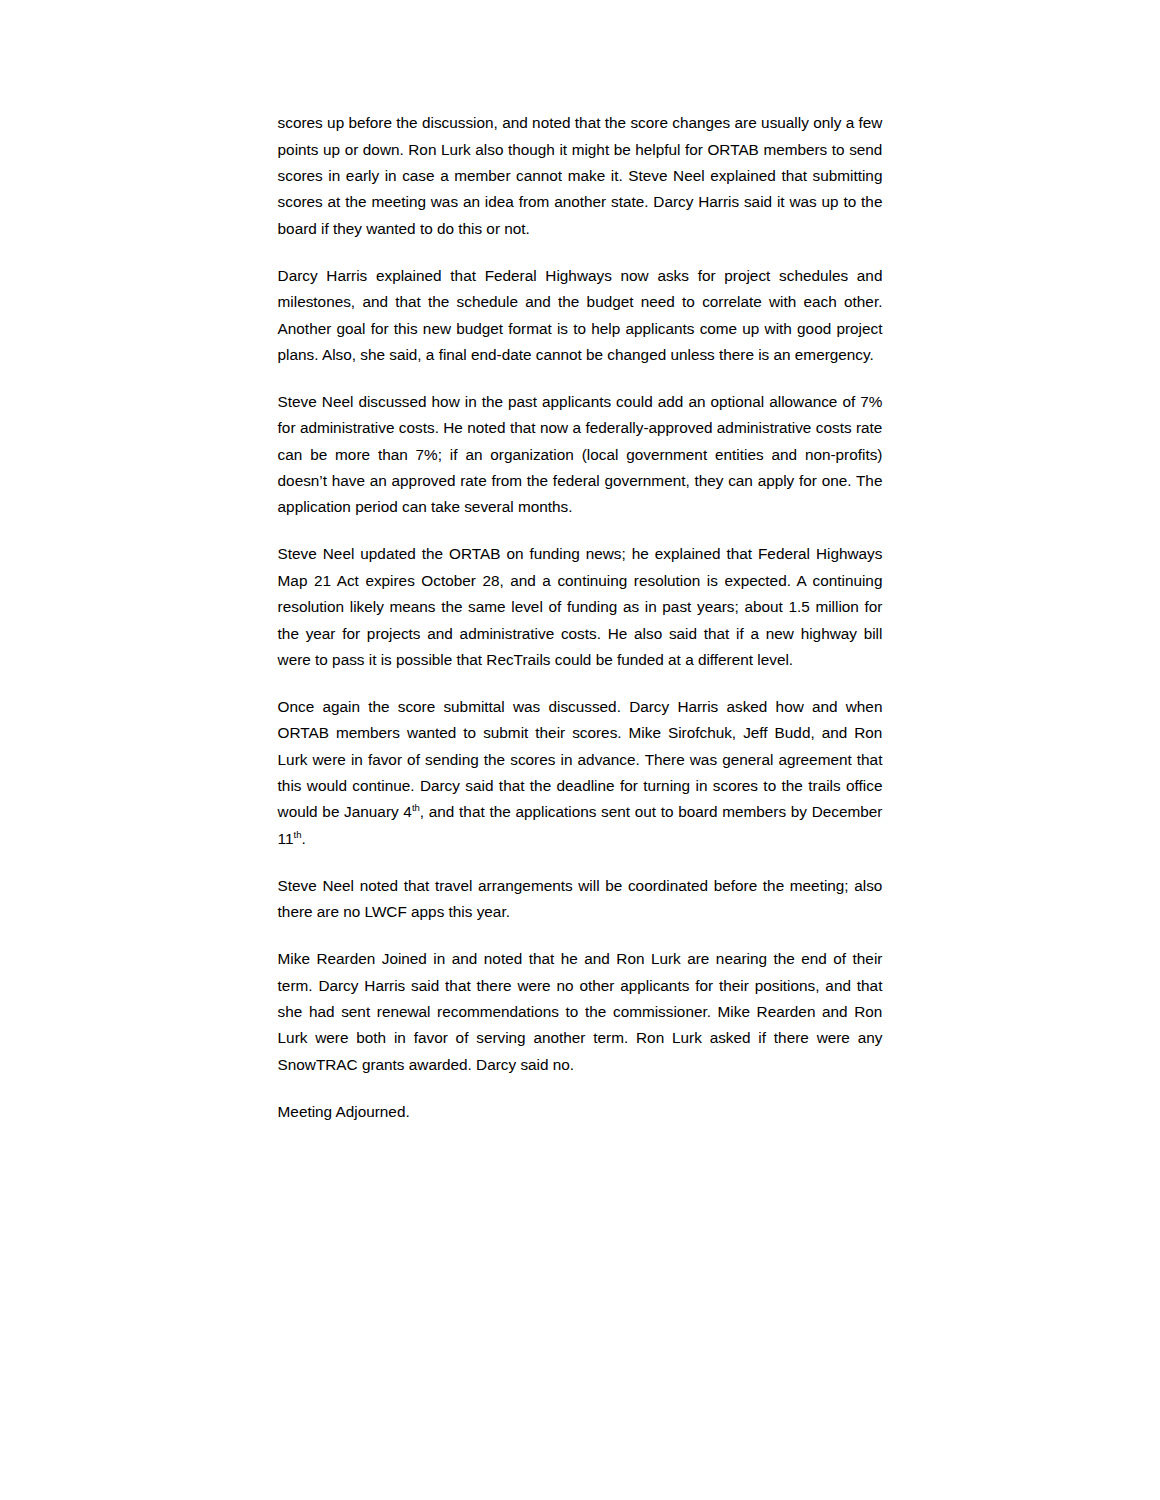scores up before the discussion, and noted that the score changes are usually only a few points up or down. Ron Lurk also though it might be helpful for ORTAB members to send scores in early in case a member cannot make it. Steve Neel explained that submitting scores at the meeting was an idea from another state. Darcy Harris said it was up to the board if they wanted to do this or not.
Darcy Harris explained that Federal Highways now asks for project schedules and milestones, and that the schedule and the budget need to correlate with each other. Another goal for this new budget format is to help applicants come up with good project plans. Also, she said, a final end-date cannot be changed unless there is an emergency.
Steve Neel discussed how in the past applicants could add an optional allowance of 7% for administrative costs. He noted that now a federally-approved administrative costs rate can be more than 7%; if an organization (local government entities and non-profits) doesn’t have an approved rate from the federal government, they can apply for one. The application period can take several months.
Steve Neel updated the ORTAB on funding news; he explained that Federal Highways Map 21 Act expires October 28, and a continuing resolution is expected. A continuing resolution likely means the same level of funding as in past years; about 1.5 million for the year for projects and administrative costs. He also said that if a new highway bill were to pass it is possible that RecTrails could be funded at a different level.
Once again the score submittal was discussed. Darcy Harris asked how and when ORTAB members wanted to submit their scores. Mike Sirofchuk, Jeff Budd, and Ron Lurk were in favor of sending the scores in advance. There was general agreement that this would continue. Darcy said that the deadline for turning in scores to the trails office would be January 4th, and that the applications sent out to board members by December 11th.
Steve Neel noted that travel arrangements will be coordinated before the meeting; also there are no LWCF apps this year.
Mike Rearden Joined in and noted that he and Ron Lurk are nearing the end of their term. Darcy Harris said that there were no other applicants for their positions, and that she had sent renewal recommendations to the commissioner. Mike Rearden and Ron Lurk were both in favor of serving another term. Ron Lurk asked if there were any SnowTRAC grants awarded. Darcy said no.
Meeting Adjourned.